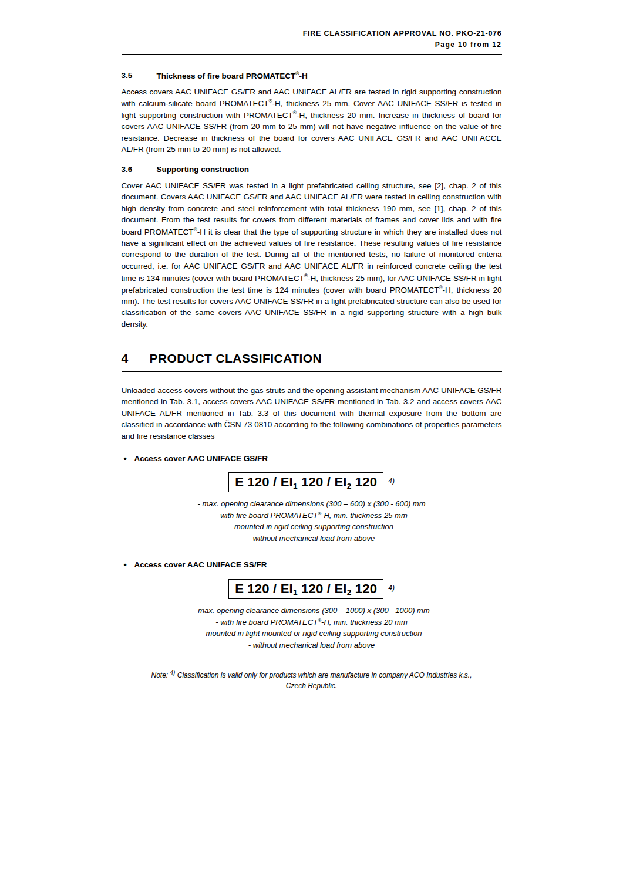FIRE CLASSIFICATION APPROVAL NO. PKO-21-076
Page 10 from 12
3.5 Thickness of fire board PROMATECT®-H
Access covers AAC UNIFACE GS/FR and AAC UNIFACE AL/FR are tested in rigid supporting construction with calcium-silicate board PROMATECT®-H, thickness 25 mm. Cover AAC UNIFACE SS/FR is tested in light supporting construction with PROMATECT®-H, thickness 20 mm. Increase in thickness of board for covers AAC UNIFACE SS/FR (from 20 mm to 25 mm) will not have negative influence on the value of fire resistance. Decrease in thickness of the board for covers AAC UNIFACE GS/FR and AAC UNIFACCE AL/FR (from 25 mm to 20 mm) is not allowed.
3.6 Supporting construction
Cover AAC UNIFACE SS/FR was tested in a light prefabricated ceiling structure, see [2], chap. 2 of this document. Covers AAC UNIFACE GS/FR and AAC UNIFACE AL/FR were tested in ceiling construction with high density from concrete and steel reinforcement with total thickness 190 mm, see [1], chap. 2 of this document. From the test results for covers from different materials of frames and cover lids and with fire board PROMATECT®-H it is clear that the type of supporting structure in which they are installed does not have a significant effect on the achieved values of fire resistance. These resulting values of fire resistance correspond to the duration of the test. During all of the mentioned tests, no failure of monitored criteria occurred, i.e. for AAC UNIFACE GS/FR and AAC UNIFACE AL/FR in reinforced concrete ceiling the test time is 134 minutes (cover with board PROMATECT®-H, thickness 25 mm), for AAC UNIFACE SS/FR in light prefabricated construction the test time is 124 minutes (cover with board PROMATECT®-H, thickness 20 mm). The test results for covers AAC UNIFACE SS/FR in a light prefabricated structure can also be used for classification of the same covers AAC UNIFACE SS/FR in a rigid supporting structure with a high bulk density.
4 PRODUCT CLASSIFICATION
Unloaded access covers without the gas struts and the opening assistant mechanism AAC UNIFACE GS/FR mentioned in Tab. 3.1, access covers AAC UNIFACE SS/FR mentioned in Tab. 3.2 and access covers AAC UNIFACE AL/FR mentioned in Tab. 3.3 of this document with thermal exposure from the bottom are classified in accordance with ČSN 73 0810 according to the following combinations of properties parameters and fire resistance classes
Access cover AAC UNIFACE GS/FR
E 120 / EI1 120 / EI2 1204)
- max. opening clearance dimensions (300 – 600) x (300 - 600) mm
- with fire board PROMATECT®-H, min. thickness 25 mm
- mounted in rigid ceiling supporting construction
- without mechanical load from above
Access cover AAC UNIFACE SS/FR
E 120 / EI1 120 / EI2 1204)
- max. opening clearance dimensions (300 – 1000) x (300 - 1000) mm
- with fire board PROMATECT®-H, min. thickness 20 mm
- mounted in light mounted or rigid ceiling supporting construction
- without mechanical load from above
Note: 4) Classification is valid only for products which are manufacture in company ACO Industries k.s.,
Czech Republic.